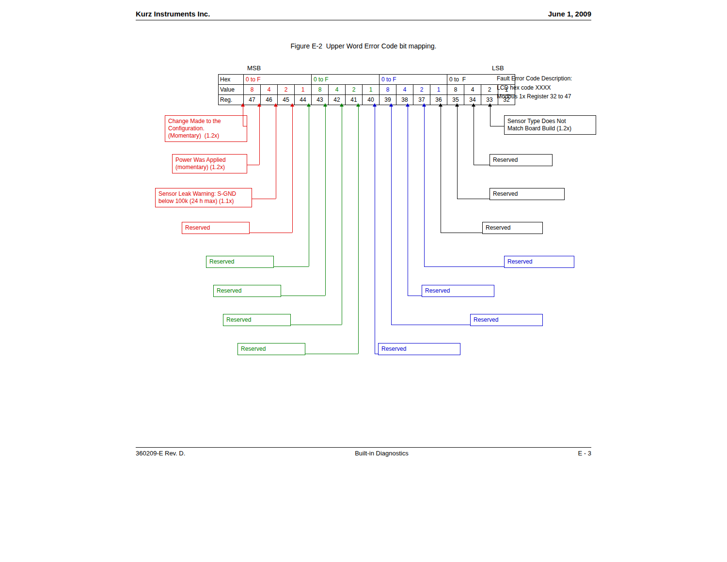Kurz Instruments Inc. June 1, 2009
Figure E-2 Upper Word Error Code bit mapping.
MSB
LSB
| Hex | 0 to F | 0 to F | 0 to F | 0 to F |
| Value | 8 | 4 | 2 | 1 | 8 | 4 | 2 | 1 | 8 | 4 | 2 | 1 | 8 | 4 | 2 | 1 |
| Reg. | 47 | 46 | 45 | 44 | 43 | 42 | 41 | 40 | 39 | 38 | 37 | 36 | 35 | 34 | 33 | 32 |
Fault Error Code Description:
LCD hex code XXXX
Modbus 1x Register 32 to 47
Sensor Type Does Not
Match Board Build (1.2x)
Reserved
Reserved
Reserved
Reserved
Reserved
Reserved
Reserved
Change Made to the
Configuration.
(Momentary) (1.2x)
Power Was Applied
(momentary) (1.2x)
Sensor Leak Warning: S-GND
below 100k (24 h max) (1.1x)
Reserved
Reserved
Reserved
Reserved
Reserved
360209-E Rev. D. Built-in Diagnostics E - 3